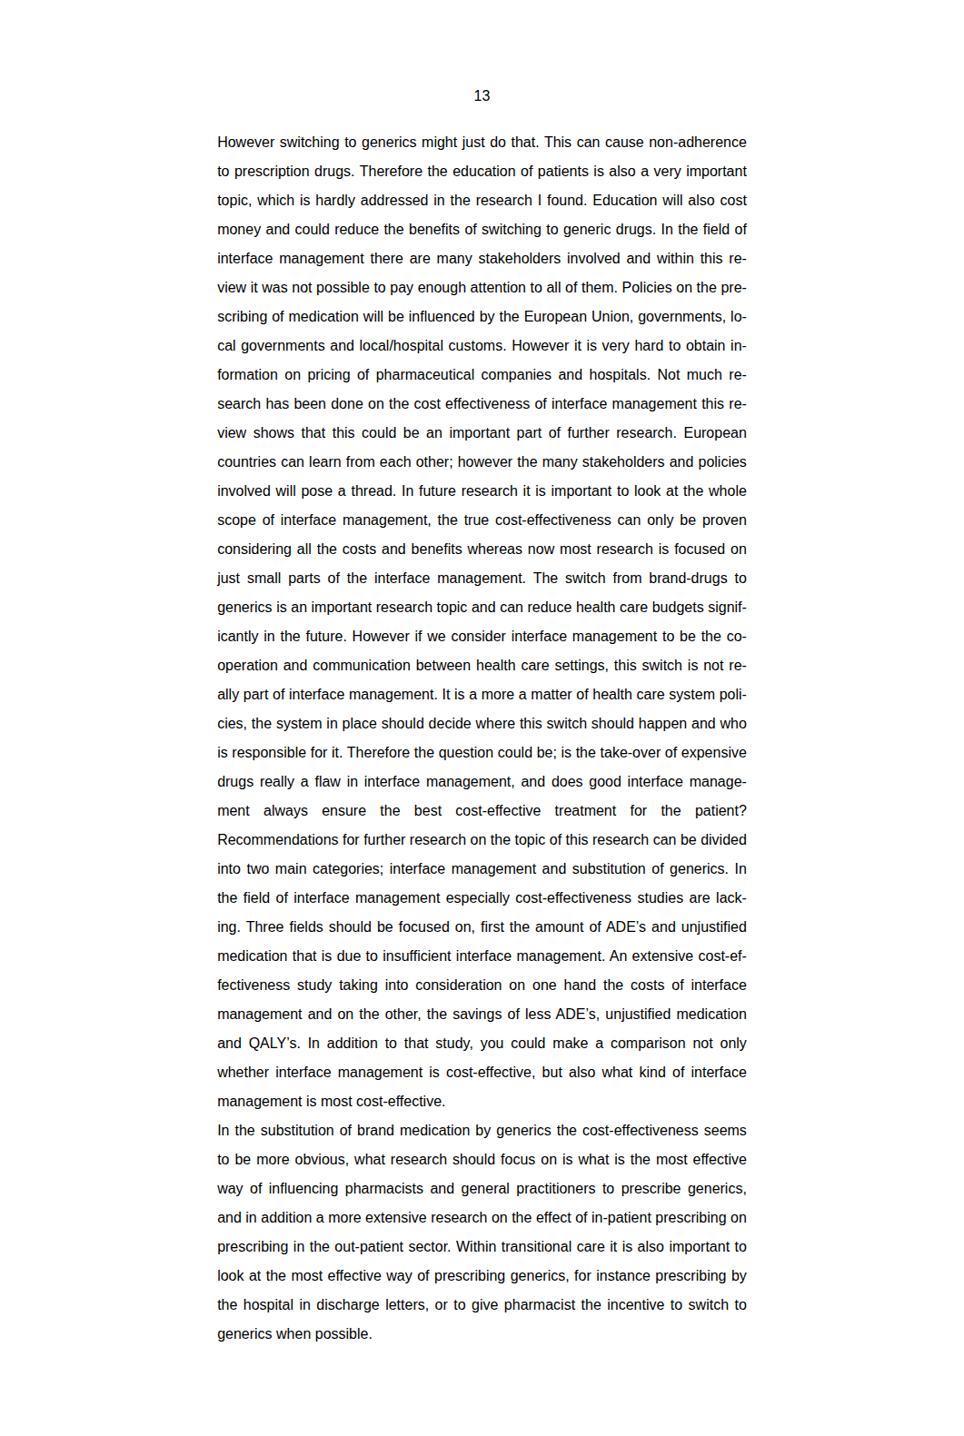13
However switching to generics might just do that. This can cause non-adherence to prescription drugs. Therefore the education of patients is also a very important topic, which is hardly addressed in the research I found. Education will also cost money and could reduce the benefits of switching to generic drugs. In the field of interface management there are many stakeholders involved and within this review it was not possible to pay enough attention to all of them. Policies on the prescribing of medication will be influenced by the European Union, governments, local governments and local/hospital customs. However it is very hard to obtain information on pricing of pharmaceutical companies and hospitals. Not much research has been done on the cost effectiveness of interface management this review shows that this could be an important part of further research. European countries can learn from each other; however the many stakeholders and policies involved will pose a thread. In future research it is important to look at the whole scope of interface management, the true cost-effectiveness can only be proven considering all the costs and benefits whereas now most research is focused on just small parts of the interface management. The switch from brand-drugs to generics is an important research topic and can reduce health care budgets significantly in the future. However if we consider interface management to be the cooperation and communication between health care settings, this switch is not really part of interface management. It is a more a matter of health care system policies, the system in place should decide where this switch should happen and who is responsible for it. Therefore the question could be; is the take-over of expensive drugs really a flaw in interface management, and does good interface management always ensure the best cost-effective treatment for the patient? Recommendations for further research on the topic of this research can be divided into two main categories; interface management and substitution of generics. In the field of interface management especially cost-effectiveness studies are lacking. Three fields should be focused on, first the amount of ADE’s and unjustified medication that is due to insufficient interface management. An extensive cost-effectiveness study taking into consideration on one hand the costs of interface management and on the other, the savings of less ADE’s, unjustified medication and QALY’s. In addition to that study, you could make a comparison not only whether interface management is cost-effective, but also what kind of interface management is most cost-effective.
In the substitution of brand medication by generics the cost-effectiveness seems to be more obvious, what research should focus on is what is the most effective way of influencing pharmacists and general practitioners to prescribe generics, and in addition a more extensive research on the effect of in-patient prescribing on prescribing in the out-patient sector. Within transitional care it is also important to look at the most effective way of prescribing generics, for instance prescribing by the hospital in discharge letters, or to give pharmacist the incentive to switch to generics when possible.